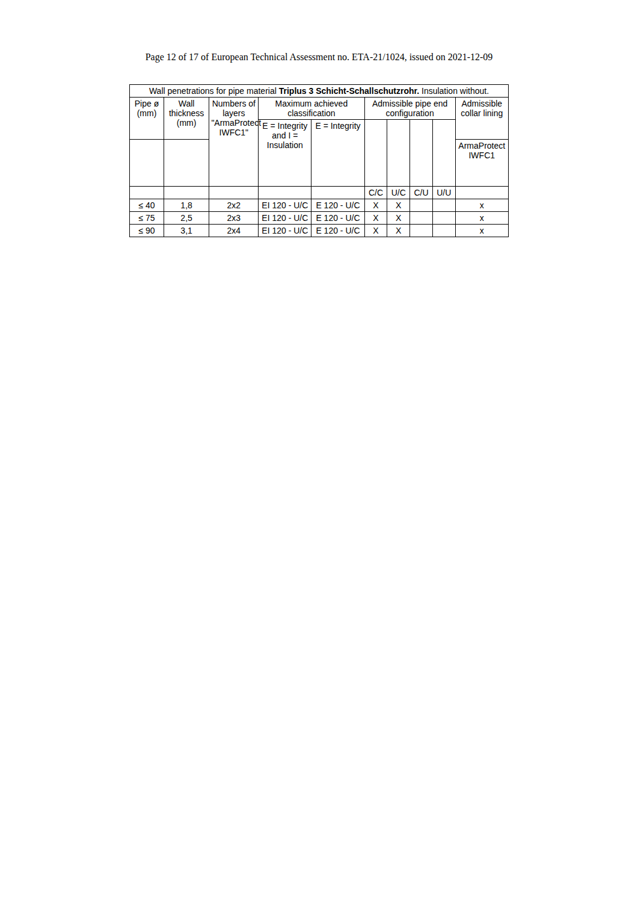Page 12 of 17 of European Technical Assessment no. ETA-21/1024, issued on 2021-12-09
| Wall penetrations for pipe material Triplus 3 Schicht-Schallschutzrohr. Insulation without. |
| --- |
| Pipe ø (mm) | Wall thickness (mm) | Numbers of layers "ArmaProtect IWFC1" | Maximum achieved classification | Admissible pipe end configuration | Admissible collar lining |
| E = Integrity and I = Insulation | E = Integrity | | | | |
| | | ArmaProtect IWFC1 |
| | | | | | C/C | U/C | C/U | U/U | |
| ≤ 40 | 1,8 | 2x2 | EI 120 - U/C | E 120 - U/C | X | X | | | x |
| ≤ 75 | 2,5 | 2x3 | EI 120 - U/C | E 120 - U/C | X | X | | | x |
| ≤ 90 | 3,1 | 2x4 | EI 120 - U/C | E 120 - U/C | X | X | | | x |